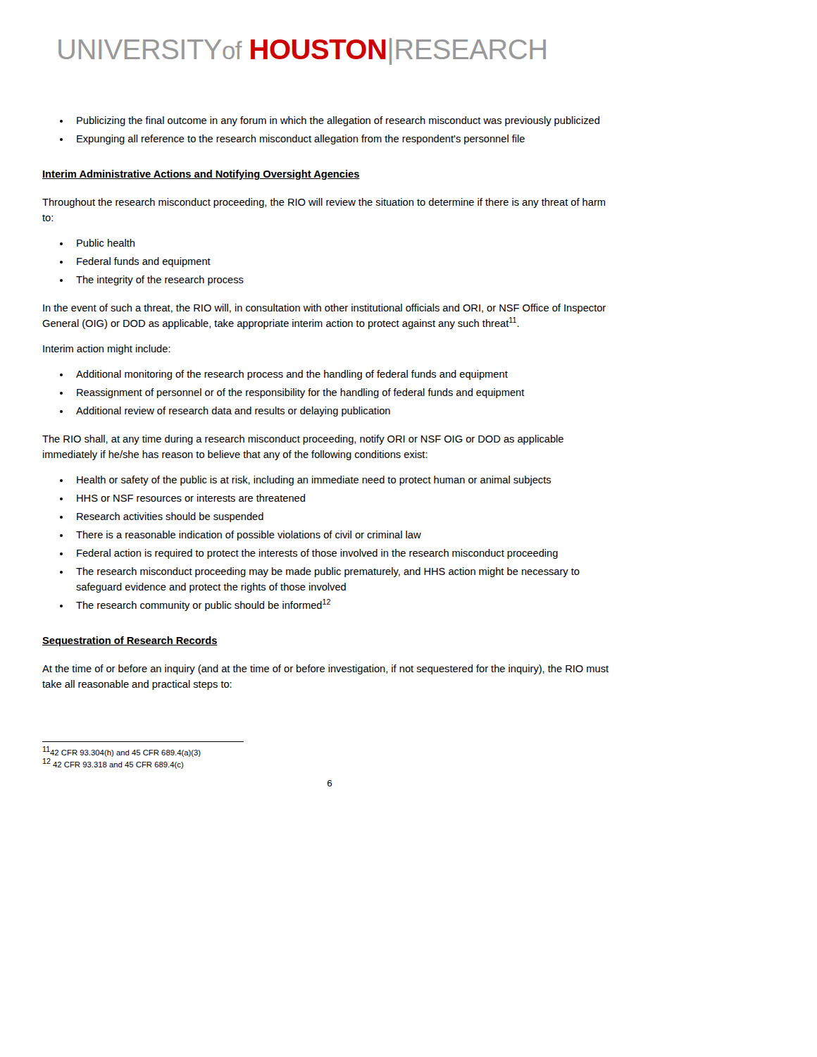UNIVERSITY of HOUSTON|RESEARCH
Publicizing the final outcome in any forum in which the allegation of research misconduct was previously publicized
Expunging all reference to the research misconduct allegation from the respondent's personnel file
Interim Administrative Actions and Notifying Oversight Agencies
Throughout the research misconduct proceeding, the RIO will review the situation to determine if there is any threat of harm to:
Public health
Federal funds and equipment
The integrity of the research process
In the event of such a threat, the RIO will, in consultation with other institutional officials and ORI, or NSF Office of Inspector General (OIG) or DOD as applicable, take appropriate interim action to protect against any such threat11.
Interim action might include:
Additional monitoring of the research process and the handling of federal funds and equipment
Reassignment of personnel or of the responsibility for the handling of federal funds and equipment
Additional review of research data and results or delaying publication
The RIO shall, at any time during a research misconduct proceeding, notify ORI or NSF OIG or DOD as applicable immediately if he/she has reason to believe that any of the following conditions exist:
Health or safety of the public is at risk, including an immediate need to protect human or animal subjects
HHS or NSF resources or interests are threatened
Research activities should be suspended
There is a reasonable indication of possible violations of civil or criminal law
Federal action is required to protect the interests of those involved in the research misconduct proceeding
The research misconduct proceeding may be made public prematurely, and HHS action might be necessary to safeguard evidence and protect the rights of those involved
The research community or public should be informed12
Sequestration of Research Records
At the time of or before an inquiry (and at the time of or before investigation, if not sequestered for the inquiry), the RIO must take all reasonable and practical steps to:
1142 CFR 93.304(h) and 45 CFR 689.4(a)(3)
12 42 CFR 93.318 and 45 CFR 689.4(c)
6